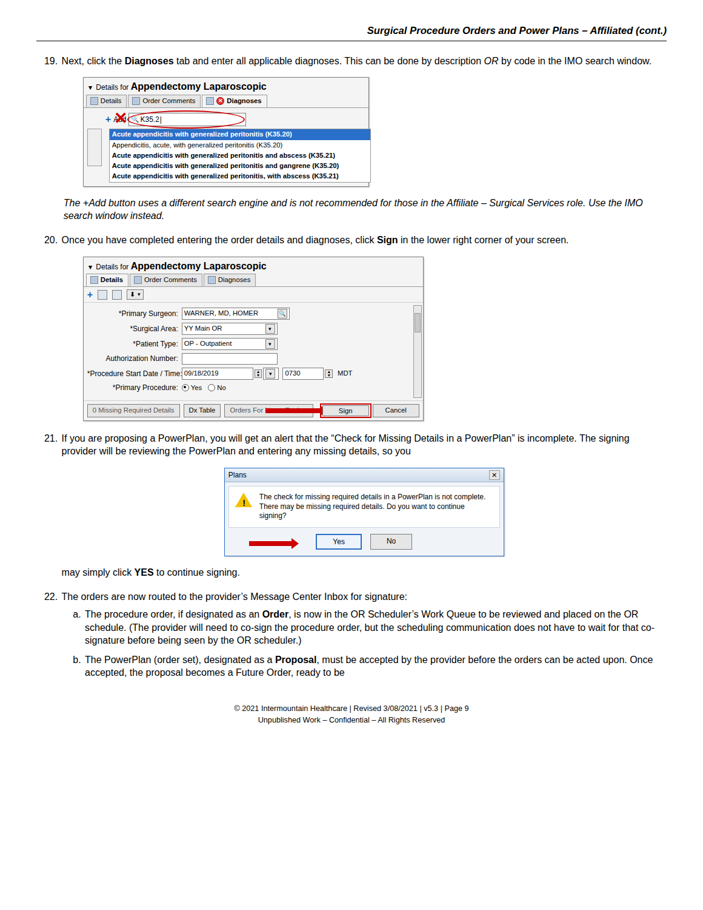Surgical Procedure Orders and Power Plans – Affiliated (cont.)
19. Next, click the Diagnoses tab and enter all applicable diagnoses. This can be done by description OR by code in the IMO search window.
▼Details for Appendectomy Laparoscopic
Details
Order Comments
✕Diagnoses
+ Add 🔍K35.2 ✕
Acute appendicitis with generalized peritonitis (K35.20)
Appendicitis, acute, with generalized peritonitis (K35.20)
Acute appendicitis with generalized peritonitis and abscess (K35.21)
Acute appendicitis with generalized peritonitis and gangrene (K35.20)
Acute appendicitis with generalized peritonitis, with abscess (K35.21)
The +Add button uses a different search engine and is not recommended for those in the Affiliate – Surgical Services role. Use the IMO search window instead.
20. Once you have completed entering the order details and diagnoses, click Sign in the lower right corner of your screen.
▼Details for Appendectomy Laparoscopic
Details
Order Comments
Diagnoses
+ ⬇ ▾
*Primary Surgeon:
WARNER, MD, HOMER🔍
*Surgical Area:
YY Main OR▾
*Patient Type:
OP - Outpatient▾
Authorization Number:
*Procedure Start Date / Time:
09/18/2019
▲▼ ▾
0730
▲▼ MDT
*Primary Procedure:
Yes No
0 Missing Required Details Dx Table Orders For Nurse Review Sign Cancel
21. If you are proposing a PowerPlan, you will get an alert that the “Check for Missing Details in a PowerPlan” is incomplete. The signing provider will be reviewing the PowerPlan and entering any missing details, so you
Plans ✕
!
The check for missing required details in a PowerPlan is not complete.
There may be missing required details. Do you want to continue signing?
Yes No
may simply click YES to continue signing.
22. The orders are now routed to the provider’s Message Center Inbox for signature:
a. The procedure order, if designated as an Order, is now in the OR Scheduler’s Work Queue to be reviewed and placed on the OR schedule. (The provider will need to co-sign the procedure order, but the scheduling communication does not have to wait for that co-signature before being seen by the OR scheduler.)
b. The PowerPlan (order set), designated as a Proposal, must be accepted by the provider before the orders can be acted upon. Once accepted, the proposal becomes a Future Order, ready to be
© 2021 Intermountain Healthcare | Revised 3/08/2021 | v5.3 | Page 9
Unpublished Work – Confidential – All Rights Reserved